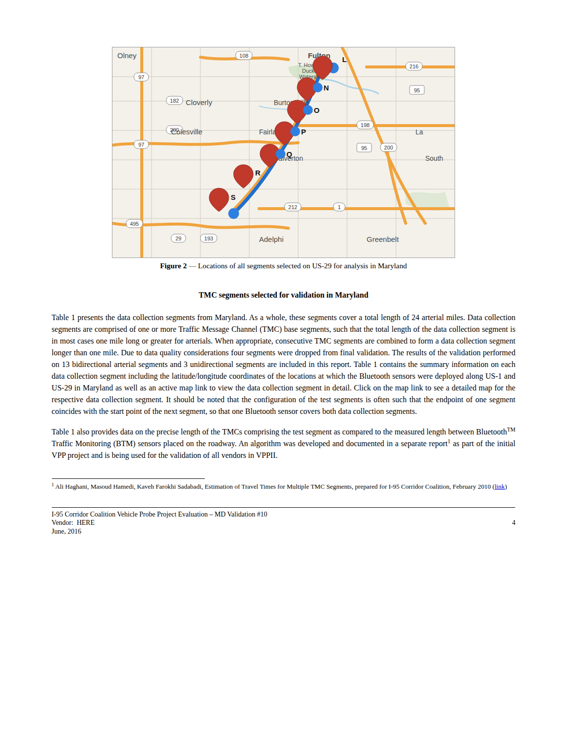108 216 97 95 182 198 200 97 95 200 65 212 1 495 29 193 Olney Fulton T. Howard Duckett Watershed Cloverly Burtonsville Colesville Fairland Calverton La South Adelphi Greenbelt L N O P Q R S
Figure 2 — Locations of all segments selected on US-29 for analysis in Maryland
TMC segments selected for validation in Maryland
Table 1 presents the data collection segments from Maryland. As a whole, these segments cover a total length of 24 arterial miles. Data collection segments are comprised of one or more Traffic Message Channel (TMC) base segments, such that the total length of the data collection segment is in most cases one mile long or greater for arterials. When appropriate, consecutive TMC segments are combined to form a data collection segment longer than one mile. Due to data quality considerations four segments were dropped from final validation. The results of the validation performed on 13 bidirectional arterial segments and 3 unidirectional segments are included in this report. Table 1 contains the summary information on each data collection segment including the latitude/longitude coordinates of the locations at which the Bluetooth sensors were deployed along US-1 and US-29 in Maryland as well as an active map link to view the data collection segment in detail. Click on the map link to see a detailed map for the respective data collection segment. It should be noted that the configuration of the test segments is often such that the endpoint of one segment coincides with the start point of the next segment, so that one Bluetooth sensor covers both data collection segments.
Table 1 also provides data on the precise length of the TMCs comprising the test segment as compared to the measured length between BluetoothTM Traffic Monitoring (BTM) sensors placed on the roadway. An algorithm was developed and documented in a separate report1 as part of the initial VPP project and is being used for the validation of all vendors in VPPII.
1 Ali Haghani, Masoud Hamedi, Kaveh Farokhi Sadabadi, Estimation of Travel Times for Multiple TMC Segments, prepared for I-95 Corridor Coalition, February 2010 (link)
I-95 Corridor Coalition Vehicle Probe Project Evaluation – MD Validation #10
Vendor: HERE
June, 2016
4